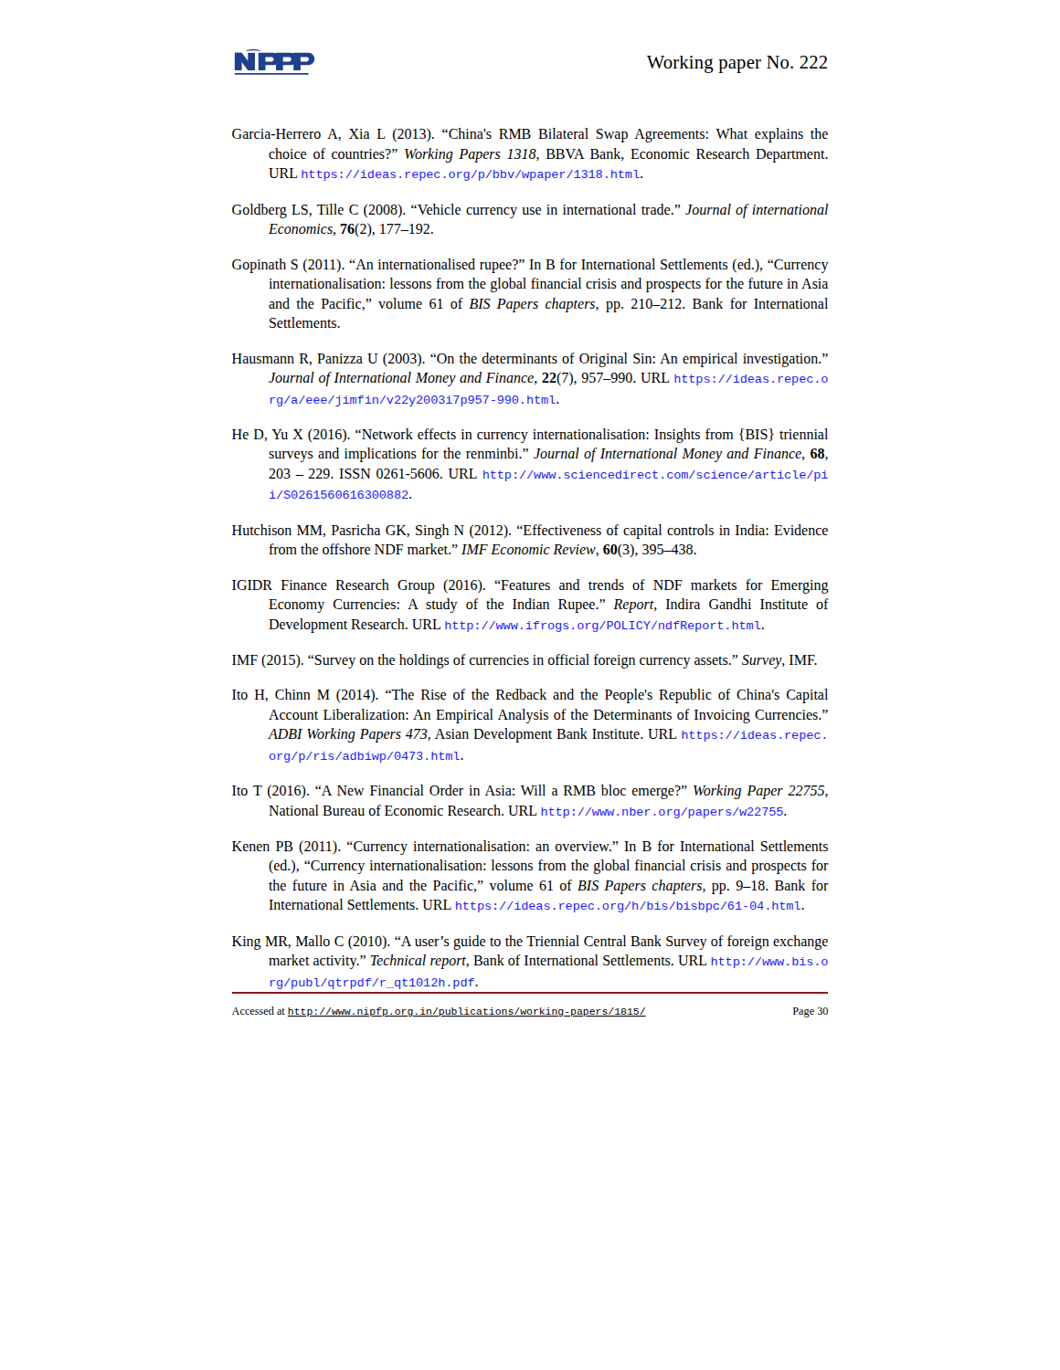Working paper No. 222
Garcia-Herrero A, Xia L (2013). “China's RMB Bilateral Swap Agreements: What explains the choice of countries?” Working Papers 1318, BBVA Bank, Economic Research Department. URL https://ideas.repec.org/p/bbv/wpaper/1318.html.
Goldberg LS, Tille C (2008). “Vehicle currency use in international trade.” Journal of international Economics, 76(2), 177–192.
Gopinath S (2011). “An internationalised rupee?” In B for International Settlements (ed.), “Currency internationalisation: lessons from the global financial crisis and prospects for the future in Asia and the Pacific,” volume 61 of BIS Papers chapters, pp. 210–212. Bank for International Settlements.
Hausmann R, Panizza U (2003). “On the determinants of Original Sin: An empirical investigation.” Journal of International Money and Finance, 22(7), 957–990. URL https://ideas.repec.org/a/eee/jimfin/v22y2003i7p957-990.html.
He D, Yu X (2016). “Network effects in currency internationalisation: Insights from {BIS} triennial surveys and implications for the renminbi.” Journal of International Money and Finance, 68, 203 – 229. ISSN 0261-5606. URL http://www.sciencedirect.com/science/article/pii/S0261560616300882.
Hutchison MM, Pasricha GK, Singh N (2012). “Effectiveness of capital controls in India: Evidence from the offshore NDF market.” IMF Economic Review, 60(3), 395–438.
IGIDR Finance Research Group (2016). “Features and trends of NDF markets for Emerging Economy Currencies: A study of the Indian Rupee.” Report, Indira Gandhi Institute of Development Research. URL http://www.ifrogs.org/POLICY/ndfReport.html.
IMF (2015). “Survey on the holdings of currencies in official foreign currency assets.” Survey, IMF.
Ito H, Chinn M (2014). “The Rise of the Redback and the People's Republic of China's Capital Account Liberalization: An Empirical Analysis of the Determinants of Invoicing Currencies.” ADBI Working Papers 473, Asian Development Bank Institute. URL https://ideas.repec.org/p/ris/adbiwp/0473.html.
Ito T (2016). “A New Financial Order in Asia: Will a RMB bloc emerge?” Working Paper 22755, National Bureau of Economic Research. URL http://www.nber.org/papers/w22755.
Kenen PB (2011). “Currency internationalisation: an overview.” In B for International Settlements (ed.), “Currency internationalisation: lessons from the global financial crisis and prospects for the future in Asia and the Pacific,” volume 61 of BIS Papers chapters, pp. 9–18. Bank for International Settlements. URL https://ideas.repec.org/h/bis/bisbpc/61-04.html.
King MR, Mallo C (2010). “A user’s guide to the Triennial Central Bank Survey of foreign exchange market activity.” Technical report, Bank of International Settlements. URL http://www.bis.org/publ/qtrpdf/r_qt1012h.pdf.
Accessed at http://www.nipfp.org.in/publications/working-papers/1815/
Page 30